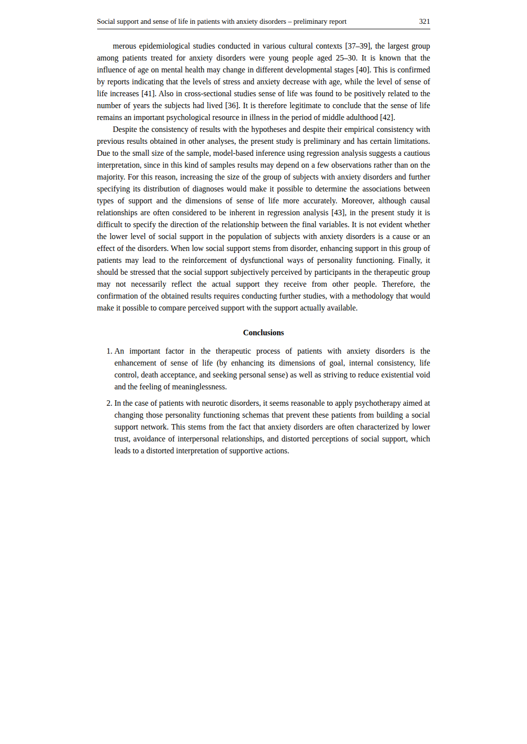Social support and sense of life in patients with anxiety disorders – preliminary report 321
merous epidemiological studies conducted in various cultural contexts [37–39], the largest group among patients treated for anxiety disorders were young people aged 25–30. It is known that the influence of age on mental health may change in different developmental stages [40]. This is confirmed by reports indicating that the levels of stress and anxiety decrease with age, while the level of sense of life increases [41]. Also in cross-sectional studies sense of life was found to be positively related to the number of years the subjects had lived [36]. It is therefore legitimate to conclude that the sense of life remains an important psychological resource in illness in the period of middle adulthood [42].
Despite the consistency of results with the hypotheses and despite their empirical consistency with previous results obtained in other analyses, the present study is preliminary and has certain limitations. Due to the small size of the sample, model-based inference using regression analysis suggests a cautious interpretation, since in this kind of samples results may depend on a few observations rather than on the majority. For this reason, increasing the size of the group of subjects with anxiety disorders and further specifying its distribution of diagnoses would make it possible to determine the associations between types of support and the dimensions of sense of life more accurately. Moreover, although causal relationships are often considered to be inherent in regression analysis [43], in the present study it is difficult to specify the direction of the relationship between the final variables. It is not evident whether the lower level of social support in the population of subjects with anxiety disorders is a cause or an effect of the disorders. When low social support stems from disorder, enhancing support in this group of patients may lead to the reinforcement of dysfunctional ways of personality functioning. Finally, it should be stressed that the social support subjectively perceived by participants in the therapeutic group may not necessarily reflect the actual support they receive from other people. Therefore, the confirmation of the obtained results requires conducting further studies, with a methodology that would make it possible to compare perceived support with the support actually available.
Conclusions
An important factor in the therapeutic process of patients with anxiety disorders is the enhancement of sense of life (by enhancing its dimensions of goal, internal consistency, life control, death acceptance, and seeking personal sense) as well as striving to reduce existential void and the feeling of meaninglessness.
In the case of patients with neurotic disorders, it seems reasonable to apply psychotherapy aimed at changing those personality functioning schemas that prevent these patients from building a social support network. This stems from the fact that anxiety disorders are often characterized by lower trust, avoidance of interpersonal relationships, and distorted perceptions of social support, which leads to a distorted interpretation of supportive actions.